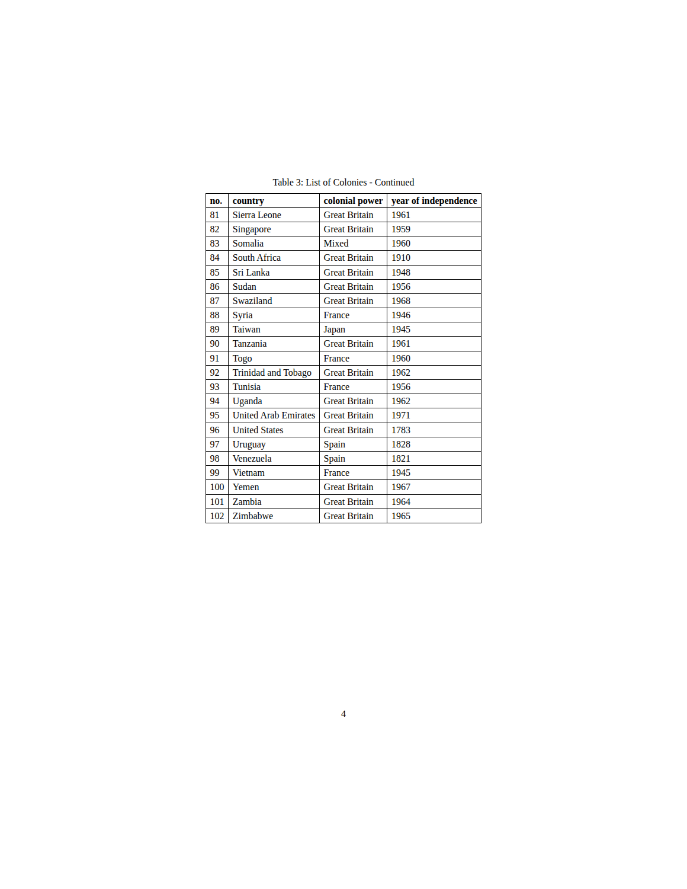Table 3: List of Colonies - Continued
| no. | country | colonial power | year of independence |
| --- | --- | --- | --- |
| 81 | Sierra Leone | Great Britain | 1961 |
| 82 | Singapore | Great Britain | 1959 |
| 83 | Somalia | Mixed | 1960 |
| 84 | South Africa | Great Britain | 1910 |
| 85 | Sri Lanka | Great Britain | 1948 |
| 86 | Sudan | Great Britain | 1956 |
| 87 | Swaziland | Great Britain | 1968 |
| 88 | Syria | France | 1946 |
| 89 | Taiwan | Japan | 1945 |
| 90 | Tanzania | Great Britain | 1961 |
| 91 | Togo | France | 1960 |
| 92 | Trinidad and Tobago | Great Britain | 1962 |
| 93 | Tunisia | France | 1956 |
| 94 | Uganda | Great Britain | 1962 |
| 95 | United Arab Emirates | Great Britain | 1971 |
| 96 | United States | Great Britain | 1783 |
| 97 | Uruguay | Spain | 1828 |
| 98 | Venezuela | Spain | 1821 |
| 99 | Vietnam | France | 1945 |
| 100 | Yemen | Great Britain | 1967 |
| 101 | Zambia | Great Britain | 1964 |
| 102 | Zimbabwe | Great Britain | 1965 |
4